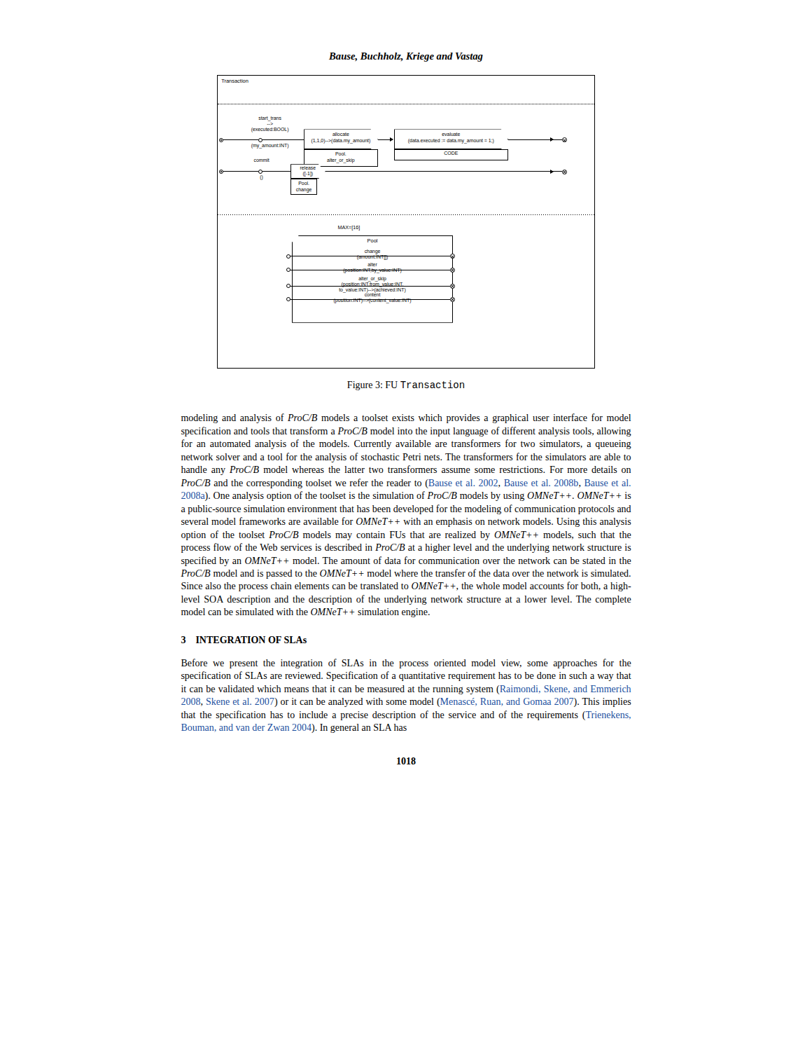Bause, Buchholz, Kriege and Vastag
Transaction
start_trans
-->
(executed:BOOL)
(my_amount:INT)
allocate
(1,1,0)-->(data.my_amount)
Pool.
alter_or_skip
evaluate
(data.executed := data.my_amount = 1;)
CODE
commit
()
release
([-1])
Pool.
change
MAX=[16]
Pool
change
(amount:INT[])
alter
(position:INT,by_value:INT)
alter_or_skip
(position:INT,from_value:INT,
to_value:INT)-->(achieved:INT)
content
(position:INT)-->(content_value:INT)
Figure 3: FU Transaction
modeling and analysis of ProC/B models a toolset exists which provides a graphical user interface for model specification and tools that transform a ProC/B model into the input language of different analysis tools, allowing for an automated analysis of the models. Currently available are transformers for two simulators, a queueing network solver and a tool for the analysis of stochastic Petri nets. The transformers for the simulators are able to handle any ProC/B model whereas the latter two transformers assume some restrictions. For more details on ProC/B and the corresponding toolset we refer the reader to (Bause et al. 2002, Bause et al. 2008b, Bause et al. 2008a). One analysis option of the toolset is the simulation of ProC/B models by using OMNeT++. OMNeT++ is a public-source simulation environment that has been developed for the modeling of communication protocols and several model frameworks are available for OMNeT++ with an emphasis on network models. Using this analysis option of the toolset ProC/B models may contain FUs that are realized by OMNeT++ models, such that the process flow of the Web services is described in ProC/B at a higher level and the underlying network structure is specified by an OMNeT++ model. The amount of data for communication over the network can be stated in the ProC/B model and is passed to the OMNeT++ model where the transfer of the data over the network is simulated. Since also the process chain elements can be translated to OMNeT++, the whole model accounts for both, a high-level SOA description and the description of the underlying network structure at a lower level. The complete model can be simulated with the OMNeT++ simulation engine.
3 INTEGRATION OF SLAs
Before we present the integration of SLAs in the process oriented model view, some approaches for the specification of SLAs are reviewed. Specification of a quantitative requirement has to be done in such a way that it can be validated which means that it can be measured at the running system (Raimondi, Skene, and Emmerich 2008, Skene et al. 2007) or it can be analyzed with some model (Menascé, Ruan, and Gomaa 2007). This implies that the specification has to include a precise description of the service and of the requirements (Trienekens, Bouman, and van der Zwan 2004). In general an SLA has
1018